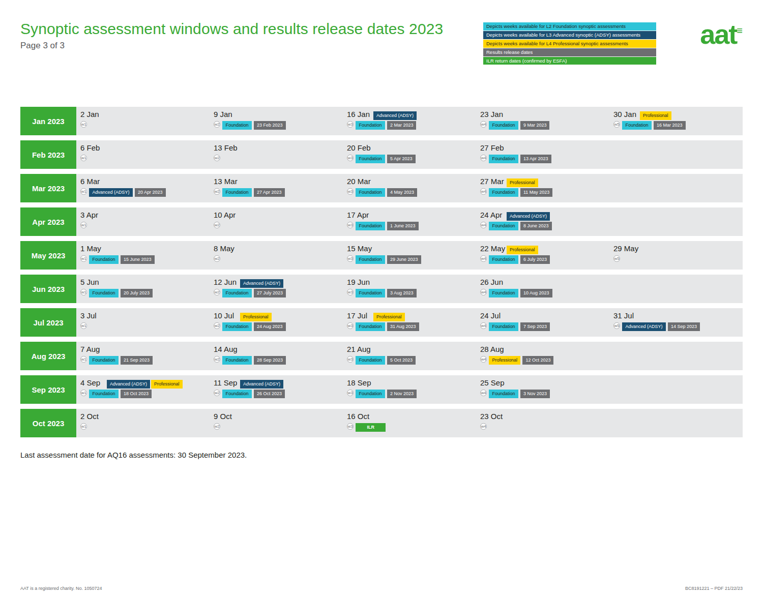Synoptic assessment windows and results release dates 2023
Page 3 of 3
Depicts weeks available for L2 Foundation synoptic assessments
Depicts weeks available for L3 Advanced synoptic (ADSY) assessments
Depicts weeks available for L4 Professional synoptic assessments
Results release dates
ILR return dates (confirmed by ESFA)
aat≡
Jan 2023
2 Jan
w1
9 Jan
w2 Foundation 23 Feb 2023
16 Jan
Advanced (ADSY)
w3 Foundation 2 Mar 2023
23 Jan
w4 Foundation 9 Mar 2023
30 Jan
Professional
w5 Foundation 16 Mar 2023
Feb 2023
6 Feb
w1
13 Feb
w2
20 Feb
w3 Foundation 5 Apr 2023
27 Feb
w4 Foundation 13 Apr 2023
Mar 2023
6 Mar
w1 Advanced (ADSY) 20 Apr 2023
13 Mar
w2 Foundation 27 Apr 2023
20 Mar
w3 Foundation 4 May 2023
27 Mar
Professional
w4 Foundation 11 May 2023
Apr 2023
3 Apr
w1
10 Apr
w2
17 Apr
w3 Foundation 1 June 2023
24 Apr
Advanced (ADSY)
w4 Foundation 8 June 2023
May 2023
1 May
w1 Foundation 15 June 2023
8 May
w2
15 May
w3 Foundation 29 June 2023
22 May
Professional
w4 Foundation 6 July 2023
29 May
w5
Jun 2023
5 Jun
w1 Foundation 20 July 2023
12 Jun
Advanced (ADSY)
w2 Foundation 27 July 2023
19 Jun
w3 Foundation 3 Aug 2023
26 Jun
w4 Foundation 10 Aug 2023
Jul 2023
3 Jul
w1
10 Jul
Professional
w2 Foundation 24 Aug 2023
17 Jul
Professional
w3 Foundation 31 Aug 2023
24 Jul
w4 Foundation 7 Sep 2023
31 Jul
w5 Advanced (ADSY) 14 Sep 2023
Aug 2023
7 Aug
w1 Foundation 21 Sep 2023
14 Aug
w2 Foundation 28 Sep 2023
21 Aug
w3 Foundation 5 Oct 2023
28 Aug
w4 Professional 12 Oct 2023
Sep 2023
4 Sep
Advanced (ADSY) Professional
w1 Foundation 18 Oct 2023
11 Sep
Advanced (ADSY)
w2 Foundation 26 Oct 2023
18 Sep
w3 Foundation 2 Nov 2023
25 Sep
w4 Foundation 3 Nov 2023
Oct 2023
2 Oct
w1
9 Oct
w2
16 Oct
w3 ILR
23 Oct
w4
Last assessment date for AQ16 assessments: 30 September 2023.
AAT is a registered charity. No. 1050724 BC8191221 – PDF 21/22/23